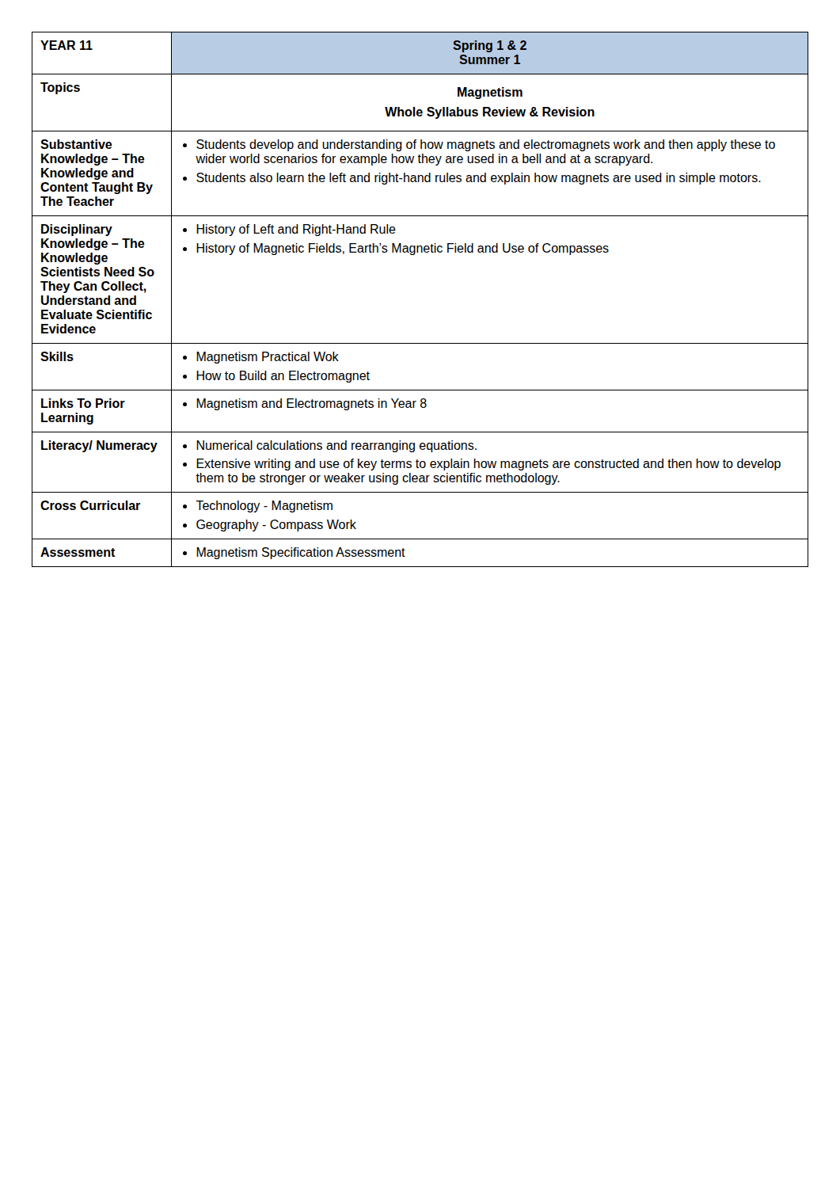| YEAR 11 | Spring 1 & 2 Summer 1 |
| --- | --- |
| Topics | Magnetism Whole Syllabus Review & Revision |
| Substantive Knowledge – The Knowledge and Content Taught By The Teacher | Students develop and understanding of how magnets and electromagnets work and then apply these to wider world scenarios for example how they are used in a bell and at a scrapyard. Students also learn the left and right-hand rules and explain how magnets are used in simple motors. |
| Disciplinary Knowledge – The Knowledge Scientists Need So They Can Collect, Understand and Evaluate Scientific Evidence | History of Left and Right-Hand Rule History of Magnetic Fields, Earth’s Magnetic Field and Use of Compasses |
| Skills | Magnetism Practical Wok How to Build an Electromagnet |
| Links To Prior Learning | Magnetism and Electromagnets in Year 8 |
| Literacy/ Numeracy | Numerical calculations and rearranging equations. Extensive writing and use of key terms to explain how magnets are constructed and then how to develop them to be stronger or weaker using clear scientific methodology. |
| Cross Curricular | Technology - Magnetism Geography - Compass Work |
| Assessment | Magnetism Specification Assessment |